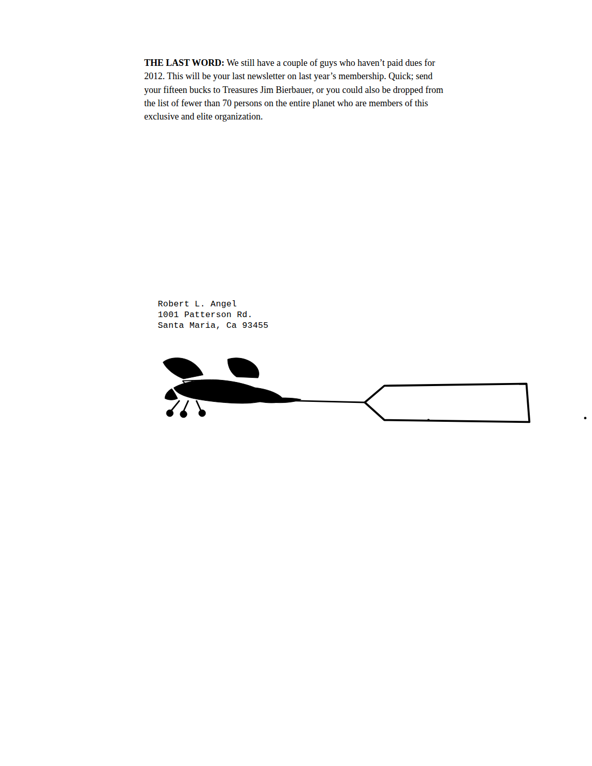THE LAST WORD: We still have a couple of guys who haven’t paid dues for 2012. This will be your last newsletter on last year’s membership. Quick; send your fifteen bucks to Treasures Jim Bierbauer, or you could also be dropped from the list of fewer than 70 persons on the entire planet who are members of this exclusive and elite organization.
Robert L. Angel 1001 Patterson Rd. Santa Maria, Ca 93455